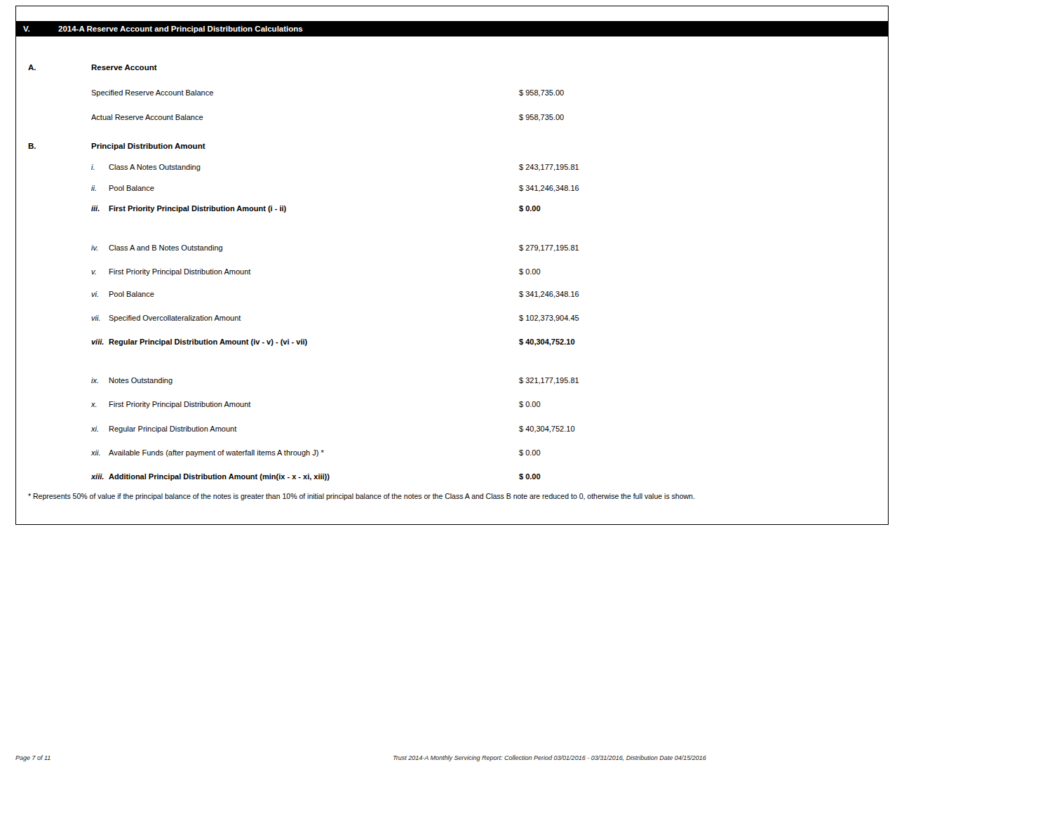V. 2014-A Reserve Account and Principal Distribution Calculations
A.
Reserve Account
Specified Reserve Account Balance
$ 958,735.00
Actual Reserve Account Balance
$ 958,735.00
B.
Principal Distribution Amount
i.
Class A Notes Outstanding
$ 243,177,195.81
ii.
Pool Balance
$ 341,246,348.16
iii.
First Priority Principal Distribution Amount (i - ii)
$ 0.00
iv.
Class A and B Notes Outstanding
$ 279,177,195.81
v.
First Priority Principal Distribution Amount
$ 0.00
vi.
Pool Balance
$ 341,246,348.16
vii.
Specified Overcollateralization Amount
$ 102,373,904.45
viii.
Regular Principal Distribution Amount (iv - v) - (vi - vii)
$ 40,304,752.10
ix.
Notes Outstanding
$ 321,177,195.81
x.
First Priority Principal Distribution Amount
$ 0.00
xi.
Regular Principal Distribution Amount
$ 40,304,752.10
xii.
Available Funds (after payment of waterfall items A through J) *
$ 0.00
xiii.
Additional Principal Distribution Amount (min(ix - x - xi, xiii))
$ 0.00
* Represents 50% of value if the principal balance of the notes is greater than 10% of initial principal balance of the notes or the Class A and Class B note are reduced to 0, otherwise the full value is shown.
Page 7 of 11
Trust 2014-A Monthly Servicing Report: Collection Period 03/01/2016 - 03/31/2016, Distribution Date 04/15/2016